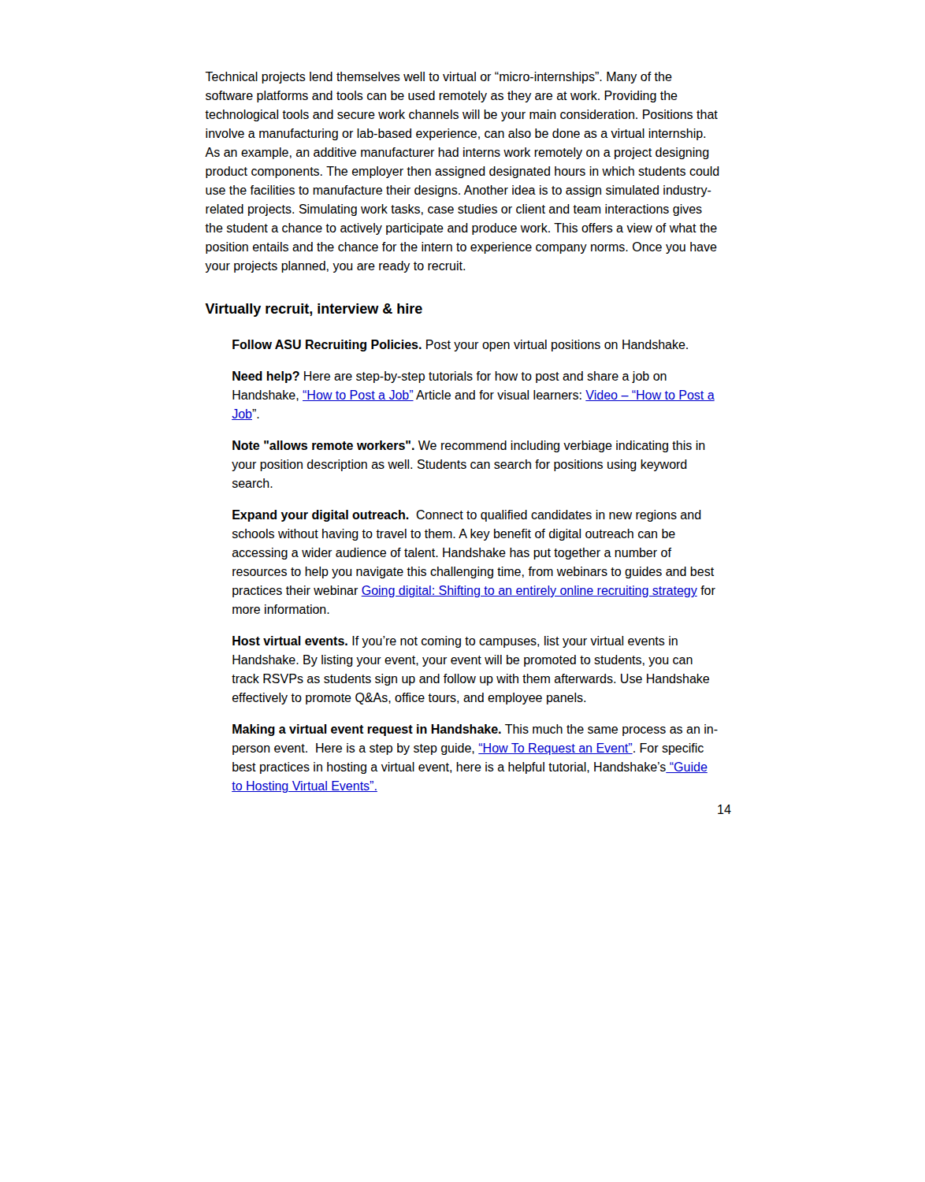Technical projects lend themselves well to virtual or “micro-internships”. Many of the software platforms and tools can be used remotely as they are at work. Providing the technological tools and secure work channels will be your main consideration. Positions that involve a manufacturing or lab-based experience, can also be done as a virtual internship. As an example, an additive manufacturer had interns work remotely on a project designing product components. The employer then assigned designated hours in which students could use the facilities to manufacture their designs. Another idea is to assign simulated industry-related projects. Simulating work tasks, case studies or client and team interactions gives the student a chance to actively participate and produce work. This offers a view of what the position entails and the chance for the intern to experience company norms. Once you have your projects planned, you are ready to recruit.
Virtually recruit, interview & hire
Follow ASU Recruiting Policies. Post your open virtual positions on Handshake.
Need help? Here are step-by-step tutorials for how to post and share a job on Handshake, “How to Post a Job” Article and for visual learners: Video – “How to Post a Job”.
Note "allows remote workers". We recommend including verbiage indicating this in your position description as well. Students can search for positions using keyword search.
Expand your digital outreach. Connect to qualified candidates in new regions and schools without having to travel to them. A key benefit of digital outreach can be accessing a wider audience of talent. Handshake has put together a number of resources to help you navigate this challenging time, from webinars to guides and best practices their webinar Going digital: Shifting to an entirely online recruiting strategy for more information.
Host virtual events. If you’re not coming to campuses, list your virtual events in Handshake. By listing your event, your event will be promoted to students, you can track RSVPs as students sign up and follow up with them afterwards. Use Handshake effectively to promote Q&As, office tours, and employee panels.
Making a virtual event request in Handshake. This much the same process as an in-person event. Here is a step by step guide, “How To Request an Event”. For specific best practices in hosting a virtual event, here is a helpful tutorial, Handshake’s “Guide to Hosting Virtual Events”.
14